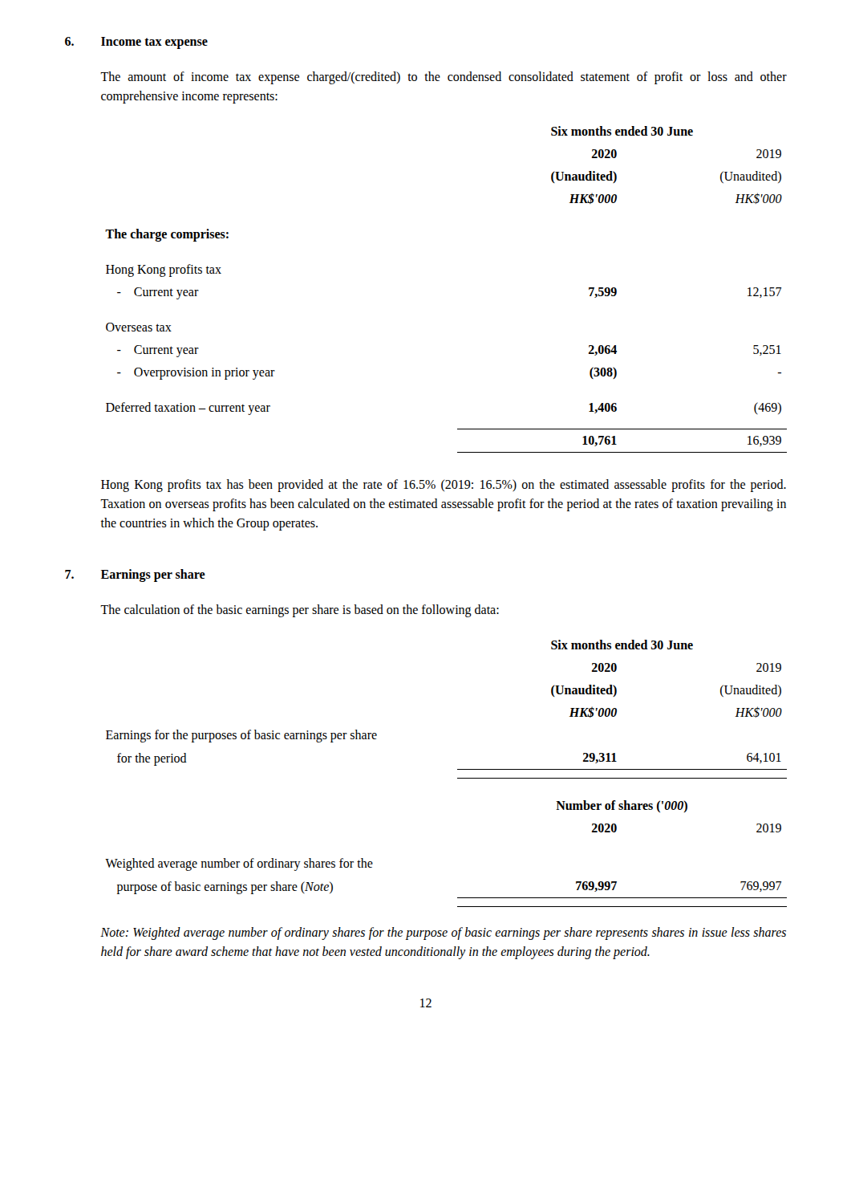6. Income tax expense
The amount of income tax expense charged/(credited) to the condensed consolidated statement of profit or loss and other comprehensive income represents:
| | Six months ended 30 June |
| | 2020 | 2019 |
| | (Unaudited) | (Unaudited) |
| | HK$'000 | HK$'000 |
| The charge comprises: | | |
| Hong Kong profits tax | | |
| - Current year | 7,599 | 12,157 |
| Overseas tax | | |
| - Current year | 2,064 | 5,251 |
| - Overprovision in prior year | (308) | - |
| Deferred taxation – current year | 1,406 | (469) |
| | 10,761 | 16,939 |
Hong Kong profits tax has been provided at the rate of 16.5% (2019: 16.5%) on the estimated assessable profits for the period. Taxation on overseas profits has been calculated on the estimated assessable profit for the period at the rates of taxation prevailing in the countries in which the Group operates.
7. Earnings per share
The calculation of the basic earnings per share is based on the following data:
| | Six months ended 30 June |
| | 2020 | 2019 |
| | (Unaudited) | (Unaudited) |
| | HK$'000 | HK$'000 |
| Earnings for the purposes of basic earnings per share | | |
| for the period | 29,311 | 64,101 |
| | Number of shares (' 000 ) |
| | 2020 | 2019 |
| Weighted average number of ordinary shares for the | | |
| purpose of basic earnings per share ( Note ) | 769,997 | 769,997 |
Note: Weighted average number of ordinary shares for the purpose of basic earnings per share represents shares in issue less shares held for share award scheme that have not been vested unconditionally in the employees during the period.
12